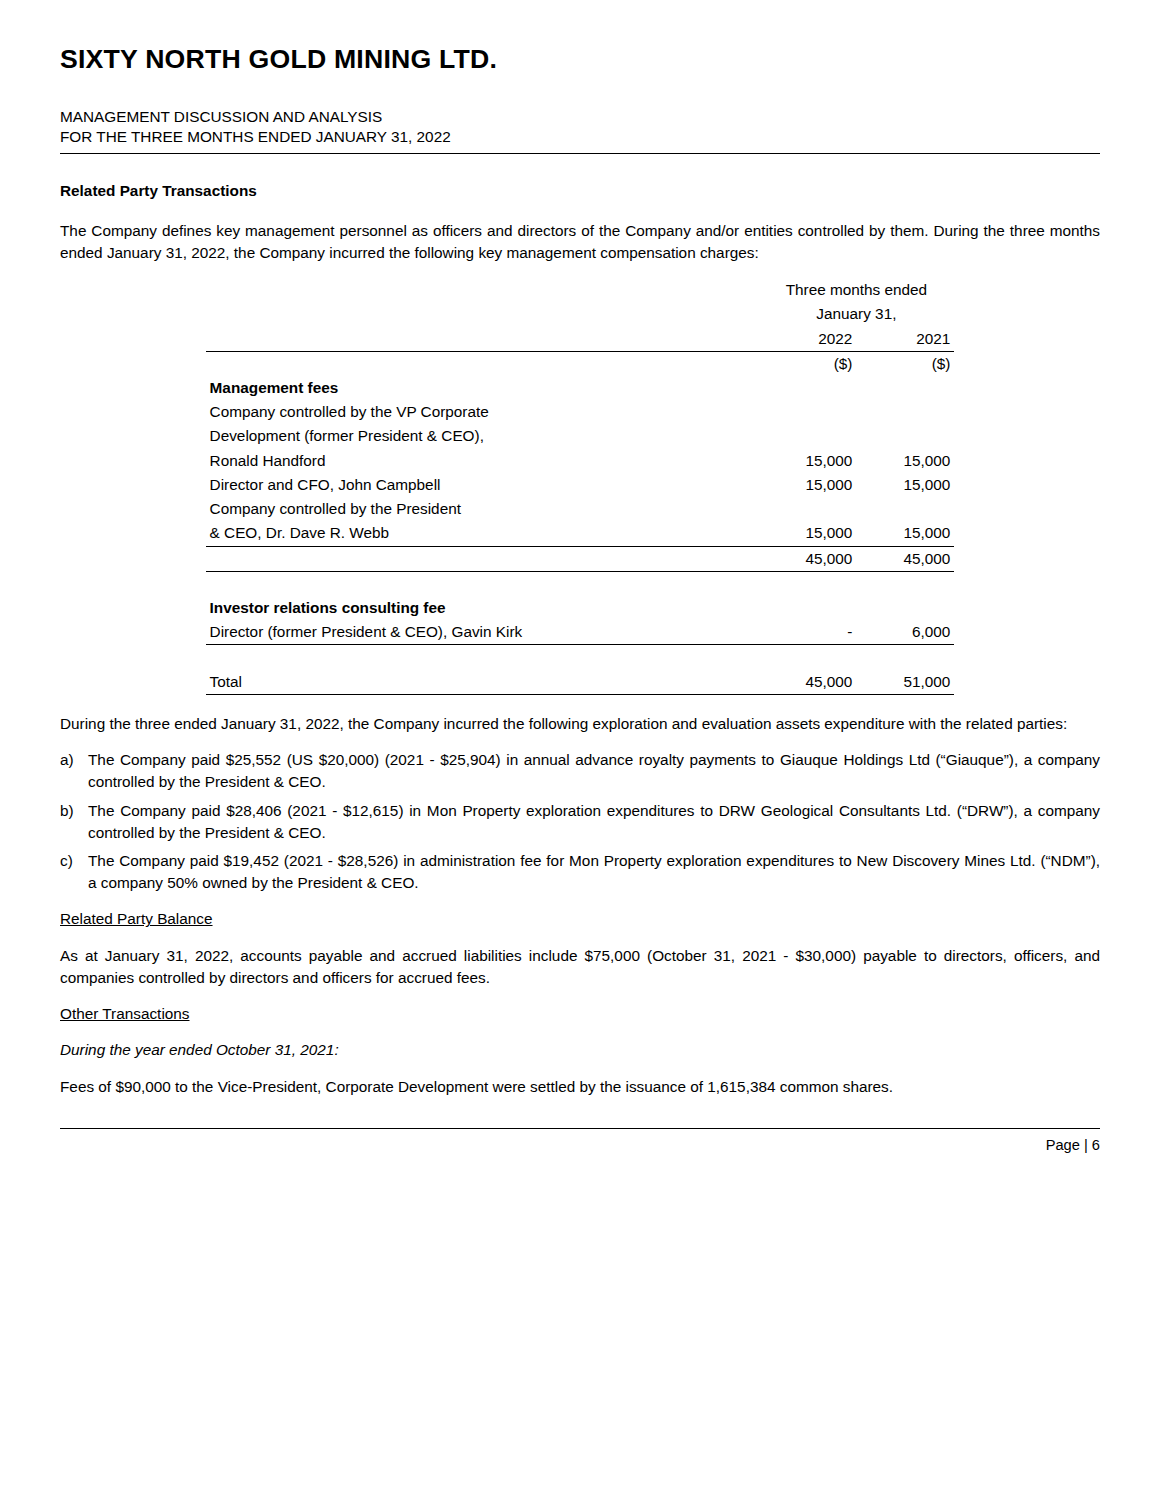SIXTY NORTH GOLD MINING LTD.
MANAGEMENT DISCUSSION AND ANALYSIS
FOR THE THREE MONTHS ENDED JANUARY 31, 2022
Related Party Transactions
The Company defines key management personnel as officers and directors of the Company and/or entities controlled by them. During the three months ended January 31, 2022, the Company incurred the following key management compensation charges:
| | Three months ended |
| | January 31, |
| | 2022 | 2021 |
| | ($) | ($) |
| Management fees | | |
| Company controlled by the VP Corporate | | |
| Development (former President & CEO), | | |
| Ronald Handford | 15,000 | 15,000 |
| Director and CFO, John Campbell | 15,000 | 15,000 |
| Company controlled by the President | | |
| & CEO, Dr. Dave R. Webb | 15,000 | 15,000 |
| | 45,000 | 45,000 |
| Investor relations consulting fee | | |
| Director (former President & CEO), Gavin Kirk | - | 6,000 |
| Total | 45,000 | 51,000 |
During the three ended January 31, 2022, the Company incurred the following exploration and evaluation assets expenditure with the related parties:
a) The Company paid $25,552 (US $20,000) (2021 - $25,904) in annual advance royalty payments to Giauque Holdings Ltd (“Giauque”), a company controlled by the President & CEO.
b) The Company paid $28,406 (2021 - $12,615) in Mon Property exploration expenditures to DRW Geological Consultants Ltd. (“DRW”), a company controlled by the President & CEO.
c) The Company paid $19,452 (2021 - $28,526) in administration fee for Mon Property exploration expenditures to New Discovery Mines Ltd. (“NDM”), a company 50% owned by the President & CEO.
Related Party Balance
As at January 31, 2022, accounts payable and accrued liabilities include $75,000 (October 31, 2021 - $30,000) payable to directors, officers, and companies controlled by directors and officers for accrued fees.
Other Transactions
During the year ended October 31, 2021:
Fees of $90,000 to the Vice-President, Corporate Development were settled by the issuance of 1,615,384 common shares.
Page | 6